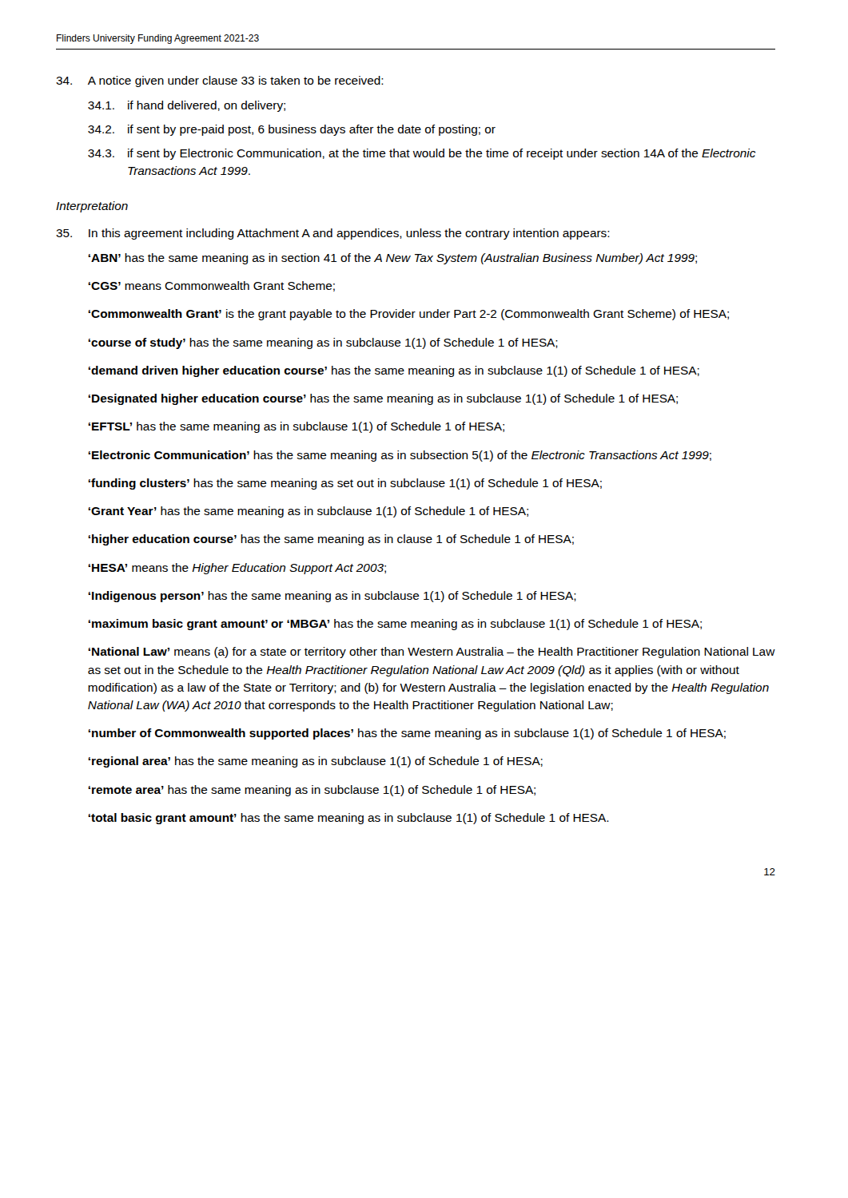Flinders University Funding Agreement 2021-23
34. A notice given under clause 33 is taken to be received:
34.1. if hand delivered, on delivery;
34.2. if sent by pre-paid post, 6 business days after the date of posting; or
34.3. if sent by Electronic Communication, at the time that would be the time of receipt under section 14A of the Electronic Transactions Act 1999.
Interpretation
35. In this agreement including Attachment A and appendices, unless the contrary intention appears:
‘ABN’ has the same meaning as in section 41 of the A New Tax System (Australian Business Number) Act 1999;
‘CGS’ means Commonwealth Grant Scheme;
‘Commonwealth Grant’ is the grant payable to the Provider under Part 2-2 (Commonwealth Grant Scheme) of HESA;
‘course of study’ has the same meaning as in subclause 1(1) of Schedule 1 of HESA;
‘demand driven higher education course’ has the same meaning as in subclause 1(1) of Schedule 1 of HESA;
‘Designated higher education course’ has the same meaning as in subclause 1(1) of Schedule 1 of HESA;
‘EFTSL’ has the same meaning as in subclause 1(1) of Schedule 1 of HESA;
‘Electronic Communication’ has the same meaning as in subsection 5(1) of the Electronic Transactions Act 1999;
‘funding clusters’ has the same meaning as set out in subclause 1(1) of Schedule 1 of HESA;
‘Grant Year’ has the same meaning as in subclause 1(1) of Schedule 1 of HESA;
‘higher education course’ has the same meaning as in clause 1 of Schedule 1 of HESA;
‘HESA’ means the Higher Education Support Act 2003;
‘Indigenous person’ has the same meaning as in subclause 1(1) of Schedule 1 of HESA;
‘maximum basic grant amount’ or ‘MBGA’ has the same meaning as in subclause 1(1) of Schedule 1 of HESA;
‘National Law’ means (a) for a state or territory other than Western Australia – the Health Practitioner Regulation National Law as set out in the Schedule to the Health Practitioner Regulation National Law Act 2009 (Qld) as it applies (with or without modification) as a law of the State or Territory; and (b) for Western Australia – the legislation enacted by the Health Regulation National Law (WA) Act 2010 that corresponds to the Health Practitioner Regulation National Law;
‘number of Commonwealth supported places’ has the same meaning as in subclause 1(1) of Schedule 1 of HESA;
‘regional area’ has the same meaning as in subclause 1(1) of Schedule 1 of HESA;
‘remote area’ has the same meaning as in subclause 1(1) of Schedule 1 of HESA;
‘total basic grant amount’ has the same meaning as in subclause 1(1) of Schedule 1 of HESA.
12